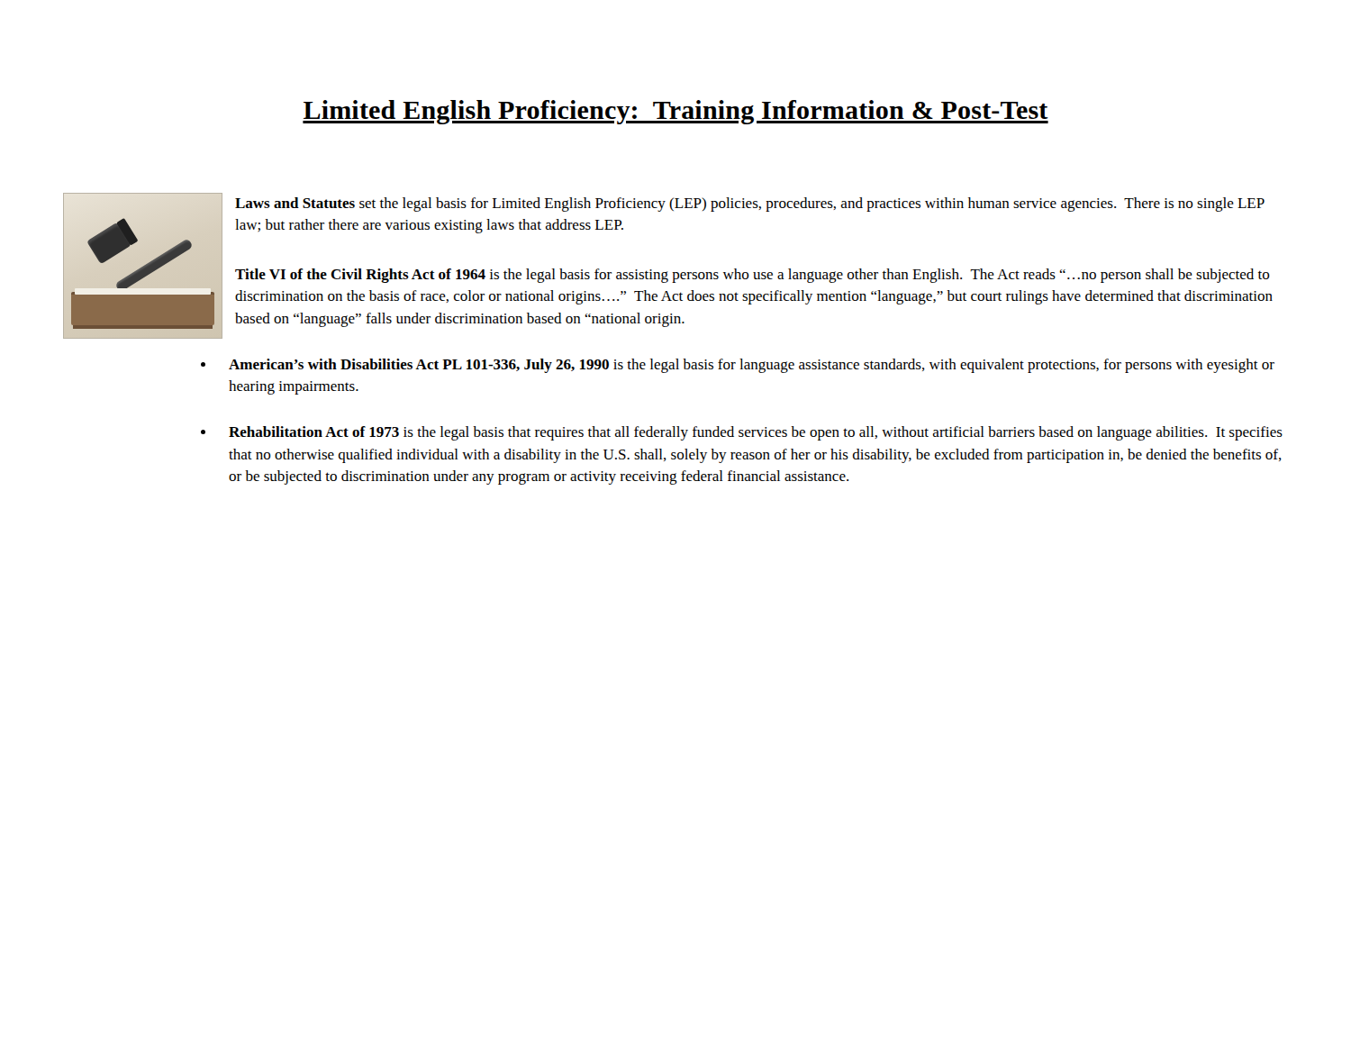Limited English Proficiency: Training Information & Post-Test
Laws and Statutes set the legal basis for Limited English Proficiency (LEP) policies, procedures, and practices within human service agencies. There is no single LEP law; but rather there are various existing laws that address LEP.
Title VI of the Civil Rights Act of 1964 is the legal basis for assisting persons who use a language other than English. The Act reads “…no person shall be subjected to discrimination on the basis of race, color or national origins….” The Act does not specifically mention “language,” but court rulings have determined that discrimination based on “language” falls under discrimination based on “national origin.
American’s with Disabilities Act PL 101-336, July 26, 1990 is the legal basis for language assistance standards, with equivalent protections, for persons with eyesight or hearing impairments.
Rehabilitation Act of 1973 is the legal basis that requires that all federally funded services be open to all, without artificial barriers based on language abilities. It specifies that no otherwise qualified individual with a disability in the U.S. shall, solely by reason of her or his disability, be excluded from participation in, be denied the benefits of, or be subjected to discrimination under any program or activity receiving federal financial assistance.